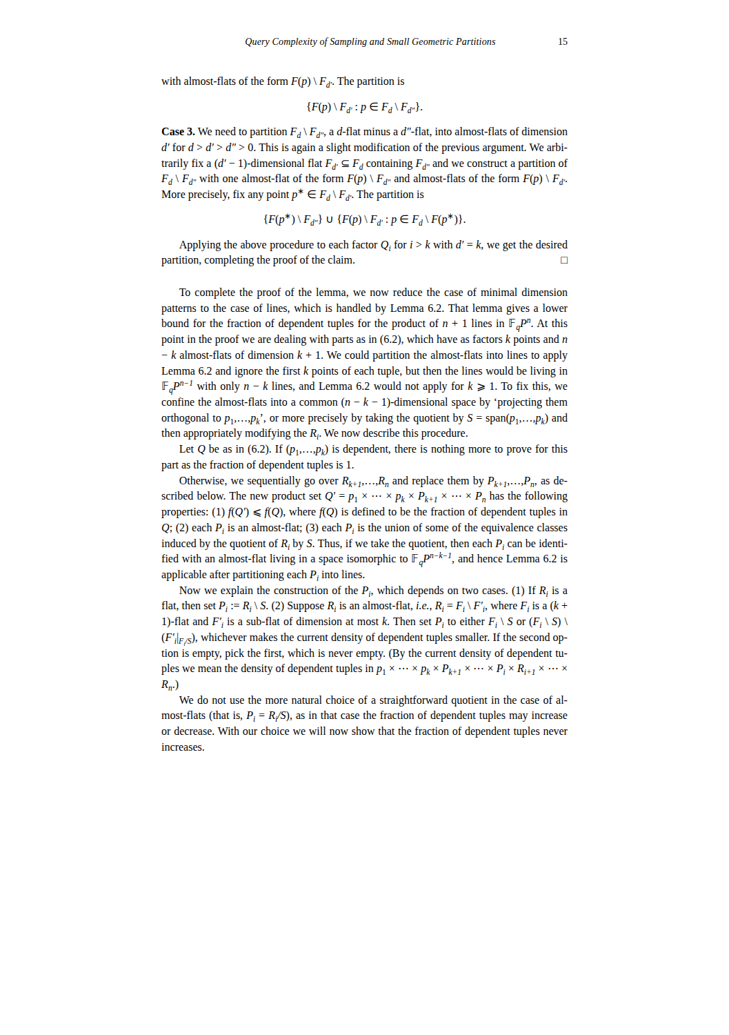Query Complexity of Sampling and Small Geometric Partitions 15
with almost-flats of the form F(p) \ Fd′. The partition is
{F(p) \ Fd′ : p ∈ Fd \ Fd″}.
Case 3. We need to partition Fd \ Fd″, a d-flat minus a d″-flat, into almost-flats of dimension d′ for d > d′ > d″ > 0. This is again a slight modification of the previous argument. We arbitrarily fix a (d′ − 1)-dimensional flat Fd′ ⊆ Fd containing Fd″ and we construct a partition of Fd \ Fd″ with one almost-flat of the form F(p) \ Fd″ and almost-flats of the form F(p) \ Fd′. More precisely, fix any point p∗ ∈ Fd \ Fd′. The partition is
{F(p∗) \ Fd″} ∪ {F(p) \ Fd′ : p ∈ Fd \ F(p∗)}.
Applying the above procedure to each factor Qi for i > k with d′ = k, we get the desired partition, completing the proof of the claim.□
To complete the proof of the lemma, we now reduce the case of minimal dimension patterns to the case of lines, which is handled by Lemma 6.2. That lemma gives a lower bound for the fraction of dependent tuples for the product of n + 1 lines in 𝔽qPn. At this point in the proof we are dealing with parts as in (6.2), which have as factors k points and n − k almost-flats of dimension k + 1. We could partition the almost-flats into lines to apply Lemma 6.2 and ignore the first k points of each tuple, but then the lines would be living in 𝔽qPn−1 with only n − k lines, and Lemma 6.2 would not apply for k ⩾ 1. To fix this, we confine the almost-flats into a common (n − k − 1)-dimensional space by ‘projecting them orthogonal to p1,…,pk’, or more precisely by taking the quotient by S = span(p1,…,pk) and then appropriately modifying the Ri. We now describe this procedure.
Let Q be as in (6.2). If (p1,…,pk) is dependent, there is nothing more to prove for this part as the fraction of dependent tuples is 1.
Otherwise, we sequentially go over Rk+1,…,Rn and replace them by Pk+1,…,Pn, as described below. The new product set Q′ = p1 × ⋯ × pk × Pk+1 × ⋯ × Pn has the following properties: (1) f(Q′) ⩽ f(Q), where f(Q) is defined to be the fraction of dependent tuples in Q; (2) each Pi is an almost-flat; (3) each Pi is the union of some of the equivalence classes induced by the quotient of Ri by S. Thus, if we take the quotient, then each Pi can be identified with an almost-flat living in a space isomorphic to 𝔽qPn−k−1, and hence Lemma 6.2 is applicable after partitioning each Pi into lines.
Now we explain the construction of the Pi, which depends on two cases. (1) If Ri is a flat, then set Pi := Ri \ S. (2) Suppose Ri is an almost-flat, i.e., Ri = Fi \ F′i, where Fi is a (k + 1)-flat and F′i is a sub-flat of dimension at most k. Then set Pi to either Fi \ S or (Fi \ S) \ (F′i|Fi/S), whichever makes the current density of dependent tuples smaller. If the second option is empty, pick the first, which is never empty. (By the current density of dependent tuples we mean the density of dependent tuples in p1 × ⋯ × pk × Pk+1 × ⋯ × Pi × Ri+1 × ⋯ × Rn.)
We do not use the more natural choice of a straightforward quotient in the case of almost-flats (that is, Pi = Ri/S), as in that case the fraction of dependent tuples may increase or decrease. With our choice we will now show that the fraction of dependent tuples never increases.